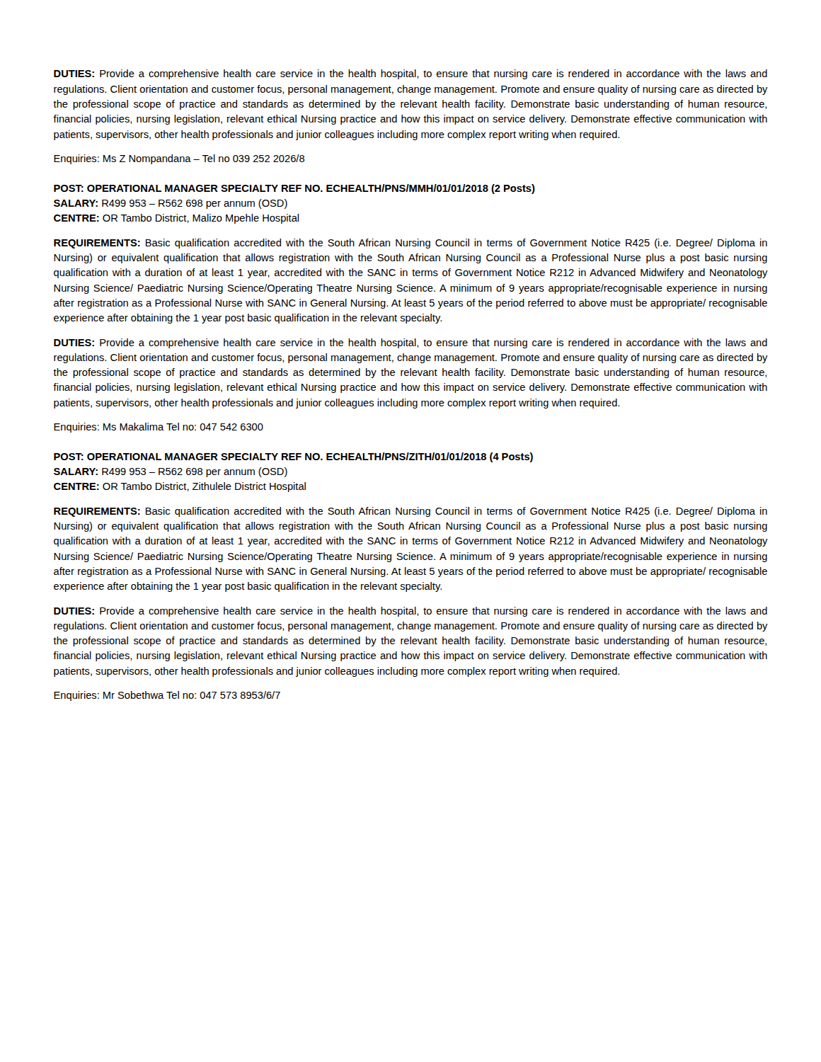DUTIES: Provide a comprehensive health care service in the health hospital, to ensure that nursing care is rendered in accordance with the laws and regulations. Client orientation and customer focus, personal management, change management. Promote and ensure quality of nursing care as directed by the professional scope of practice and standards as determined by the relevant health facility. Demonstrate basic understanding of human resource, financial policies, nursing legislation, relevant ethical Nursing practice and how this impact on service delivery. Demonstrate effective communication with patients, supervisors, other health professionals and junior colleagues including more complex report writing when required.
Enquiries: Ms Z Nompandana – Tel no 039 252 2026/8
POST: OPERATIONAL MANAGER SPECIALTY REF NO. ECHEALTH/PNS/MMH/01/01/2018 (2 Posts)
SALARY: R499 953 – R562 698 per annum (OSD)
CENTRE: OR Tambo District, Malizo Mpehle Hospital
REQUIREMENTS: Basic qualification accredited with the South African Nursing Council in terms of Government Notice R425 (i.e. Degree/ Diploma in Nursing) or equivalent qualification that allows registration with the South African Nursing Council as a Professional Nurse plus a post basic nursing qualification with a duration of at least 1 year, accredited with the SANC in terms of Government Notice R212 in Advanced Midwifery and Neonatology Nursing Science/ Paediatric Nursing Science/Operating Theatre Nursing Science. A minimum of 9 years appropriate/recognisable experience in nursing after registration as a Professional Nurse with SANC in General Nursing. At least 5 years of the period referred to above must be appropriate/ recognisable experience after obtaining the 1 year post basic qualification in the relevant specialty.
DUTIES: Provide a comprehensive health care service in the health hospital, to ensure that nursing care is rendered in accordance with the laws and regulations. Client orientation and customer focus, personal management, change management. Promote and ensure quality of nursing care as directed by the professional scope of practice and standards as determined by the relevant health facility. Demonstrate basic understanding of human resource, financial policies, nursing legislation, relevant ethical Nursing practice and how this impact on service delivery. Demonstrate effective communication with patients, supervisors, other health professionals and junior colleagues including more complex report writing when required.
Enquiries: Ms Makalima Tel no: 047 542 6300
POST: OPERATIONAL MANAGER SPECIALTY REF NO. ECHEALTH/PNS/ZITH/01/01/2018 (4 Posts)
SALARY: R499 953 – R562 698 per annum (OSD)
CENTRE: OR Tambo District, Zithulele District Hospital
REQUIREMENTS: Basic qualification accredited with the South African Nursing Council in terms of Government Notice R425 (i.e. Degree/ Diploma in Nursing) or equivalent qualification that allows registration with the South African Nursing Council as a Professional Nurse plus a post basic nursing qualification with a duration of at least 1 year, accredited with the SANC in terms of Government Notice R212 in Advanced Midwifery and Neonatology Nursing Science/ Paediatric Nursing Science/Operating Theatre Nursing Science. A minimum of 9 years appropriate/recognisable experience in nursing after registration as a Professional Nurse with SANC in General Nursing. At least 5 years of the period referred to above must be appropriate/ recognisable experience after obtaining the 1 year post basic qualification in the relevant specialty.
DUTIES: Provide a comprehensive health care service in the health hospital, to ensure that nursing care is rendered in accordance with the laws and regulations. Client orientation and customer focus, personal management, change management. Promote and ensure quality of nursing care as directed by the professional scope of practice and standards as determined by the relevant health facility. Demonstrate basic understanding of human resource, financial policies, nursing legislation, relevant ethical Nursing practice and how this impact on service delivery. Demonstrate effective communication with patients, supervisors, other health professionals and junior colleagues including more complex report writing when required.
Enquiries: Mr Sobethwa Tel no: 047 573 8953/6/7